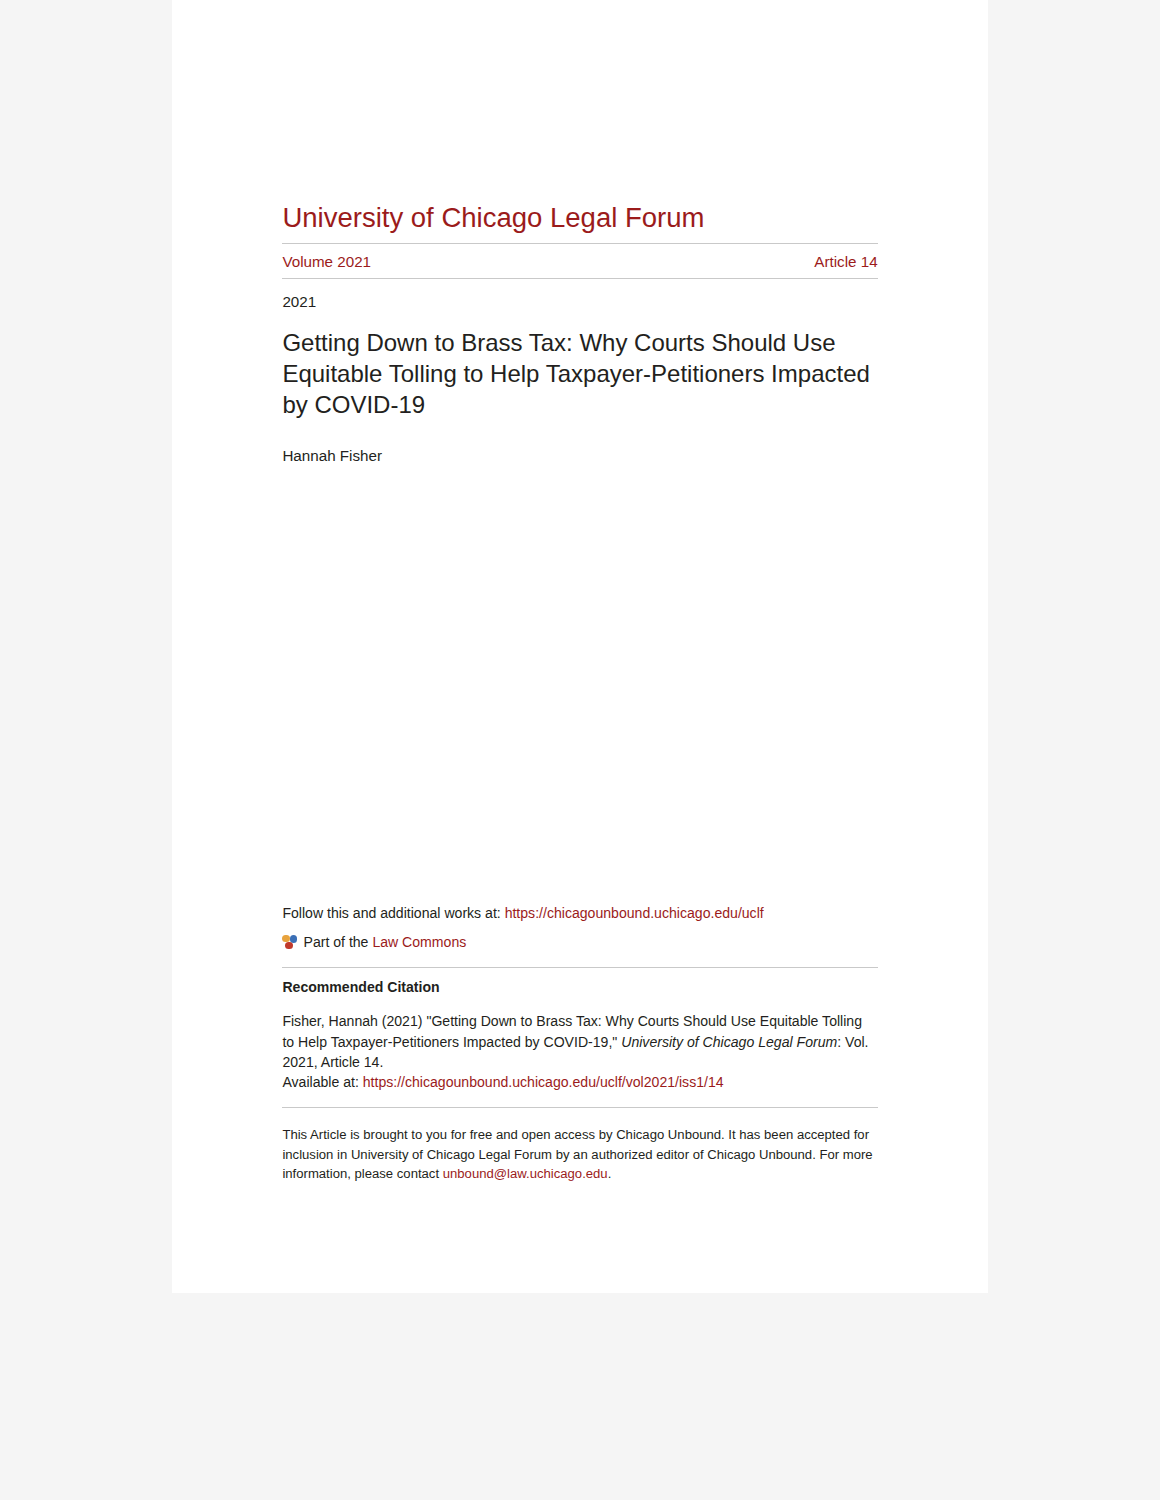University of Chicago Legal Forum
Volume 2021 Article 14
2021
Getting Down to Brass Tax: Why Courts Should Use Equitable Tolling to Help Taxpayer-Petitioners Impacted by COVID-19
Hannah Fisher
Follow this and additional works at: https://chicagounbound.uchicago.edu/uclf
Part of the Law Commons
Recommended Citation
Fisher, Hannah (2021) "Getting Down to Brass Tax: Why Courts Should Use Equitable Tolling to Help Taxpayer-Petitioners Impacted by COVID-19," University of Chicago Legal Forum: Vol. 2021, Article 14.
Available at: https://chicagounbound.uchicago.edu/uclf/vol2021/iss1/14
This Article is brought to you for free and open access by Chicago Unbound. It has been accepted for inclusion in University of Chicago Legal Forum by an authorized editor of Chicago Unbound. For more information, please contact unbound@law.uchicago.edu.